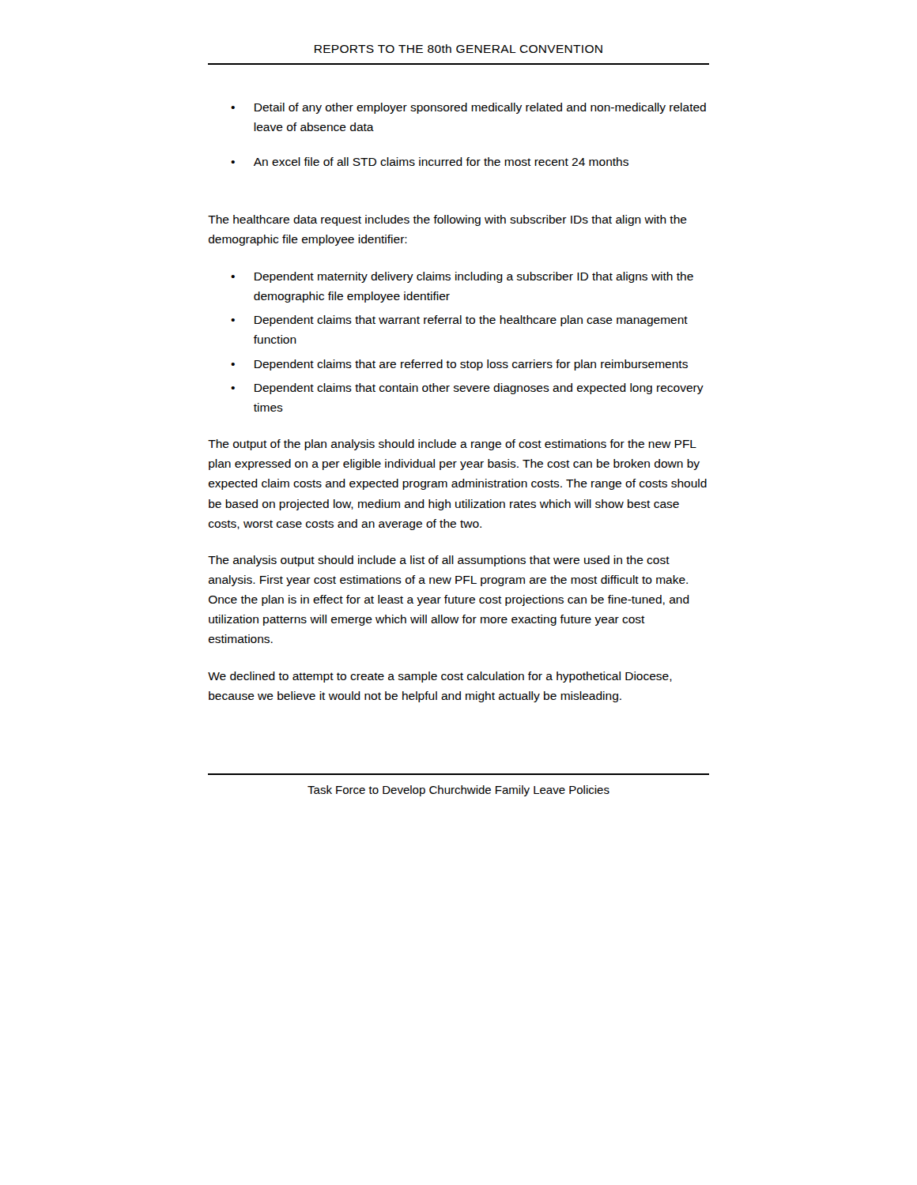REPORTS TO THE 80th GENERAL CONVENTION
Detail of any other employer sponsored medically related and non-medically related leave of absence data
An excel file of all STD claims incurred for the most recent 24 months
The healthcare data request includes the following with subscriber IDs that align with the demographic file employee identifier:
Dependent maternity delivery claims including a subscriber ID that aligns with the demographic file employee identifier
Dependent claims that warrant referral to the healthcare plan case management function
Dependent claims that are referred to stop loss carriers for plan reimbursements
Dependent claims that contain other severe diagnoses and expected long recovery times
The output of the plan analysis should include a range of cost estimations for the new PFL plan expressed on a per eligible individual per year basis. The cost can be broken down by expected claim costs and expected program administration costs. The range of costs should be based on projected low, medium and high utilization rates which will show best case costs, worst case costs and an average of the two.
The analysis output should include a list of all assumptions that were used in the cost analysis. First year cost estimations of a new PFL program are the most difficult to make. Once the plan is in effect for at least a year future cost projections can be fine-tuned, and utilization patterns will emerge which will allow for more exacting future year cost estimations.
We declined to attempt to create a sample cost calculation for a hypothetical Diocese, because we believe it would not be helpful and might actually be misleading.
Task Force to Develop Churchwide Family Leave Policies